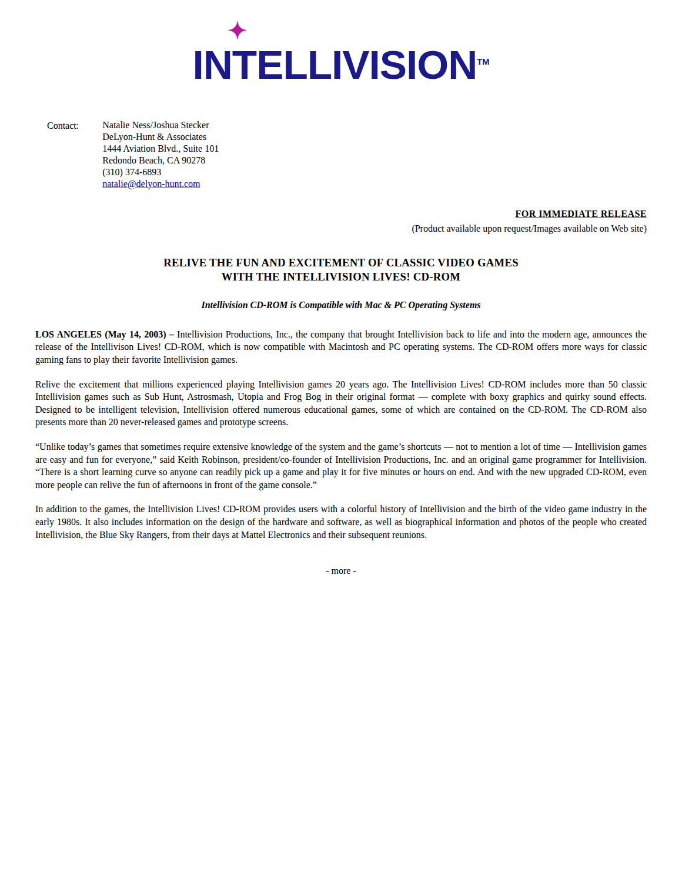✦INTELLIVISIONTM
| Contact: | Natalie Ness/Joshua Stecker DeLyon-Hunt & Associates 1444 Aviation Blvd., Suite 101 Redondo Beach, CA 90278 (310) 374-6893 natalie@delyon-hunt.com |
FOR IMMEDIATE RELEASE
(Product available upon request/Images available on Web site)
RELIVE THE FUN AND EXCITEMENT OF CLASSIC VIDEO GAMES
WITH THE INTELLIVISION LIVES! CD-ROM
Intellivision CD-ROM is Compatible with Mac & PC Operating Systems
LOS ANGELES (May 14, 2003) – Intellivision Productions, Inc., the company that brought Intellivision back to life and into the modern age, announces the release of the Intellivison Lives! CD-ROM, which is now compatible with Macintosh and PC operating systems. The CD-ROM offers more ways for classic gaming fans to play their favorite Intellivision games.
Relive the excitement that millions experienced playing Intellivision games 20 years ago. The Intellivision Lives! CD-ROM includes more than 50 classic Intellivision games such as Sub Hunt, Astrosmash, Utopia and Frog Bog in their original format — complete with boxy graphics and quirky sound effects. Designed to be intelligent television, Intellivision offered numerous educational games, some of which are contained on the CD-ROM. The CD-ROM also presents more than 20 never-released games and prototype screens.
“Unlike today’s games that sometimes require extensive knowledge of the system and the game’s shortcuts — not to mention a lot of time — Intellivision games are easy and fun for everyone,” said Keith Robinson, president/co-founder of Intellivision Productions, Inc. and an original game programmer for Intellivision. “There is a short learning curve so anyone can readily pick up a game and play it for five minutes or hours on end. And with the new upgraded CD-ROM, even more people can relive the fun of afternoons in front of the game console.”
In addition to the games, the Intellivision Lives! CD-ROM provides users with a colorful history of Intellivision and the birth of the video game industry in the early 1980s. It also includes information on the design of the hardware and software, as well as biographical information and photos of the people who created Intellivision, the Blue Sky Rangers, from their days at Mattel Electronics and their subsequent reunions.
- more -